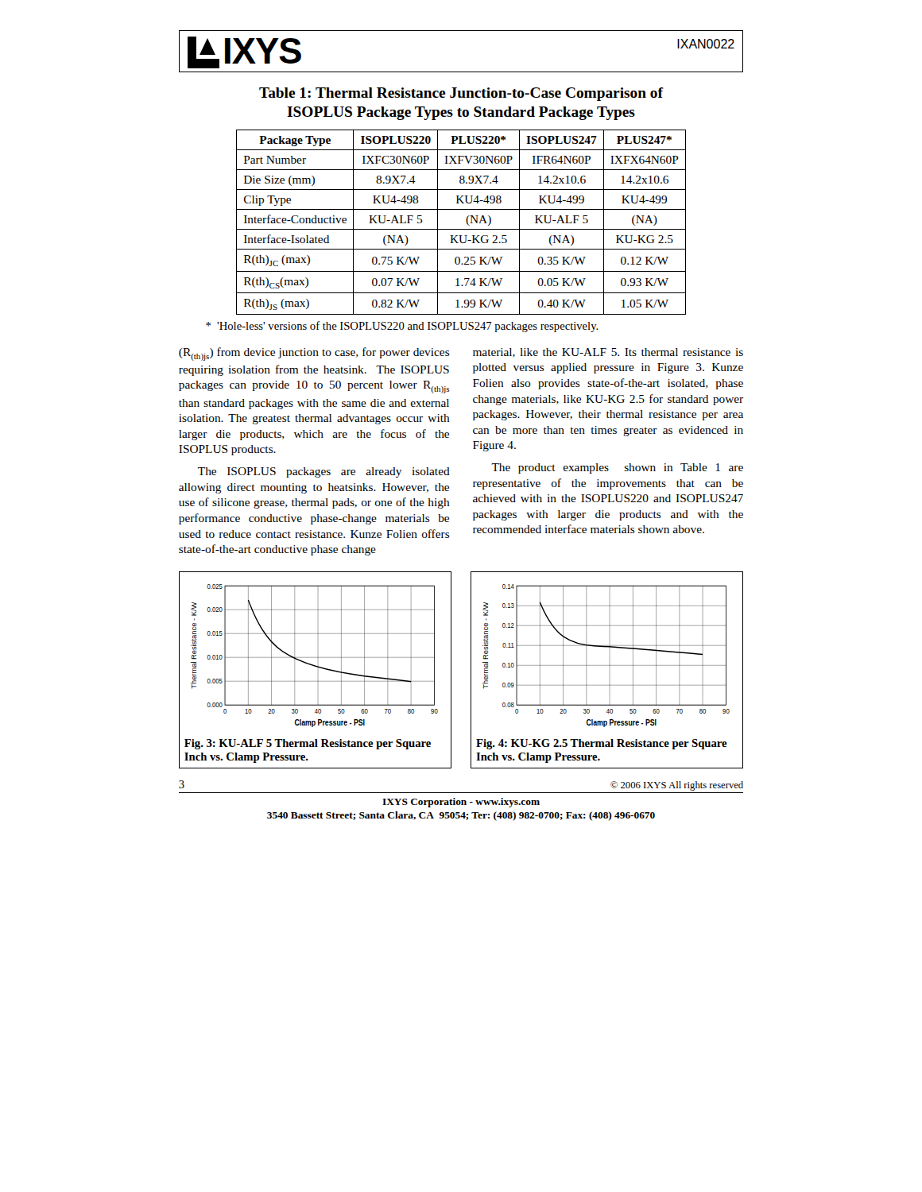IXYS
IXAN0022
Table 1: Thermal Resistance Junction-to-Case Comparison of
ISOPLUS Package Types to Standard Package Types
| Package Type | ISOPLUS220 | PLUS220* | ISOPLUS247 | PLUS247* |
| --- | --- | --- | --- | --- |
| Part Number | IXFC30N60P | IXFV30N60P | IFR64N60P | IXFX64N60P |
| Die Size (mm) | 8.9X7.4 | 8.9X7.4 | 14.2x10.6 | 14.2x10.6 |
| Clip Type | KU4-498 | KU4-498 | KU4-499 | KU4-499 |
| Interface-Conductive | KU-ALF 5 | (NA) | KU-ALF 5 | (NA) |
| Interface-Isolated | (NA) | KU-KG 2.5 | (NA) | KU-KG 2.5 |
| R(th) JC (max) | 0.75 K/W | 0.25 K/W | 0.35 K/W | 0.12 K/W |
| R(th) CS (max) | 0.07 K/W | 1.74 K/W | 0.05 K/W | 0.93 K/W |
| R(th) JS (max) | 0.82 K/W | 1.99 K/W | 0.40 K/W | 1.05 K/W |
* 'Hole-less' versions of the ISOPLUS220 and ISOPLUS247 packages respectively.
(R(th)js) from device junction to case, for power devices requiring isolation from the heatsink. The ISOPLUS packages can provide 10 to 50 percent lower R(th)js than standard packages with the same die and external isolation. The greatest thermal advantages occur with larger die products, which are the focus of the ISOPLUS products.
The ISOPLUS packages are already isolated allowing direct mounting to heatsinks. However, the use of silicone grease, thermal pads, or one of the high performance conductive phase-change materials be used to reduce contact resistance. Kunze Folien offers state-of-the-art conductive phase change
material, like the KU-ALF 5. Its thermal resistance is plotted versus applied pressure in Figure 3. Kunze Folien also provides state-of-the-art isolated, phase change materials, like KU-KG 2.5 for standard power packages. However, their thermal resistance per area can be more than ten times greater as evidenced in Figure 4.
The product examples shown in Table 1 are representative of the improvements that can be achieved with in the ISOPLUS220 and ISOPLUS247 packages with larger die products and with the recommended interface materials shown above.
0.000 0.005 0.010 0.015 0.020 0.025 0 10 20 30 40 50 60 70 80 90 Clamp Pressure - PSI Thermal Resistance - K/W
Fig. 3: KU-ALF 5 Thermal Resistance per Square Inch vs. Clamp Pressure.
0.08 0.09 0.10 0.11 0.12 0.13 0.14 0 10 20 30 40 50 60 70 80 90 Clamp Pressure - PSI Thermal Resistance - K/W
Fig. 4: KU-KG 2.5 Thermal Resistance per Square Inch vs. Clamp Pressure.
3 © 2006 IXYS All rights reserved
IXYS Corporation - www.ixys.com
3540 Bassett Street; Santa Clara, CA 95054; Ter: (408) 982-0700; Fax: (408) 496-0670